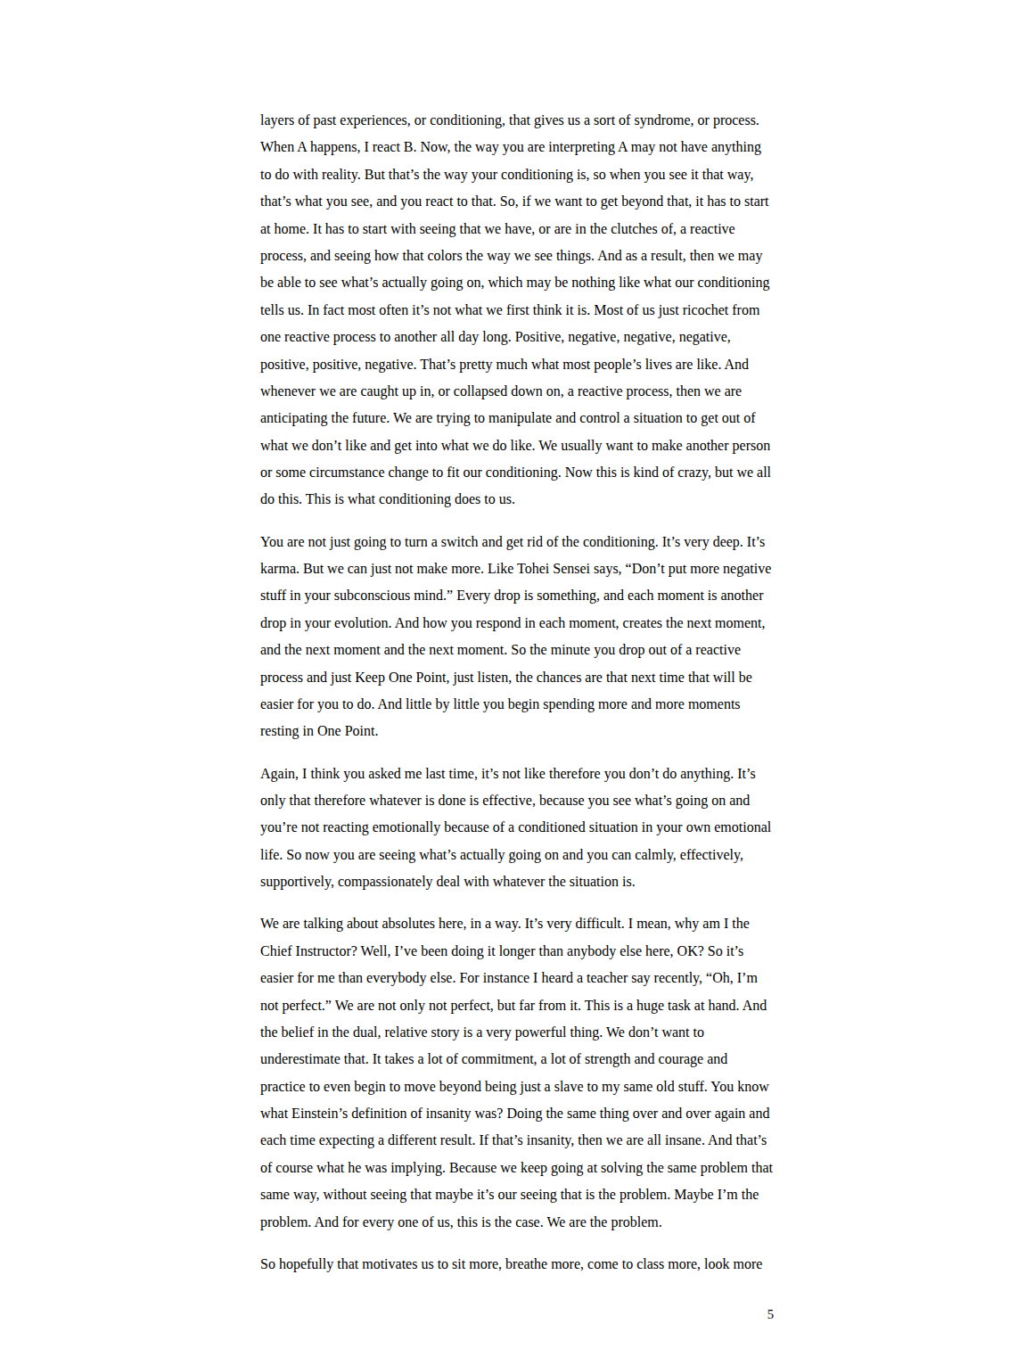layers of past experiences, or conditioning, that gives us a sort of syndrome, or process. When A happens, I react B. Now, the way you are interpreting A may not have anything to do with reality. But that’s the way your conditioning is, so when you see it that way, that’s what you see, and you react to that. So, if we want to get beyond that, it has to start at home. It has to start with seeing that we have, or are in the clutches of, a reactive process, and seeing how that colors the way we see things. And as a result, then we may be able to see what’s actually going on, which may be nothing like what our conditioning tells us. In fact most often it’s not what we first think it is. Most of us just ricochet from one reactive process to another all day long. Positive, negative, negative, negative, positive, positive, negative. That’s pretty much what most people’s lives are like. And whenever we are caught up in, or collapsed down on, a reactive process, then we are anticipating the future. We are trying to manipulate and control a situation to get out of what we don’t like and get into what we do like. We usually want to make another person or some circumstance change to fit our conditioning. Now this is kind of crazy, but we all do this. This is what conditioning does to us.
You are not just going to turn a switch and get rid of the conditioning. It’s very deep. It’s karma. But we can just not make more. Like Tohei Sensei says, “Don’t put more negative stuff in your subconscious mind.” Every drop is something, and each moment is another drop in your evolution. And how you respond in each moment, creates the next moment, and the next moment and the next moment. So the minute you drop out of a reactive process and just Keep One Point, just listen, the chances are that next time that will be easier for you to do. And little by little you begin spending more and more moments resting in One Point.
Again, I think you asked me last time, it’s not like therefore you don’t do anything. It’s only that therefore whatever is done is effective, because you see what’s going on and you’re not reacting emotionally because of a conditioned situation in your own emotional life. So now you are seeing what’s actually going on and you can calmly, effectively, supportively, compassionately deal with whatever the situation is.
We are talking about absolutes here, in a way. It’s very difficult. I mean, why am I the Chief Instructor? Well, I’ve been doing it longer than anybody else here, OK? So it’s easier for me than everybody else. For instance I heard a teacher say recently, “Oh, I’m not perfect.” We are not only not perfect, but far from it. This is a huge task at hand. And the belief in the dual, relative story is a very powerful thing. We don’t want to underestimate that. It takes a lot of commitment, a lot of strength and courage and practice to even begin to move beyond being just a slave to my same old stuff. You know what Einstein’s definition of insanity was? Doing the same thing over and over again and each time expecting a different result. If that’s insanity, then we are all insane. And that’s of course what he was implying. Because we keep going at solving the same problem that same way, without seeing that maybe it’s our seeing that is the problem. Maybe I’m the problem. And for every one of us, this is the case. We are the problem.
So hopefully that motivates us to sit more, breathe more, come to class more, look more
5